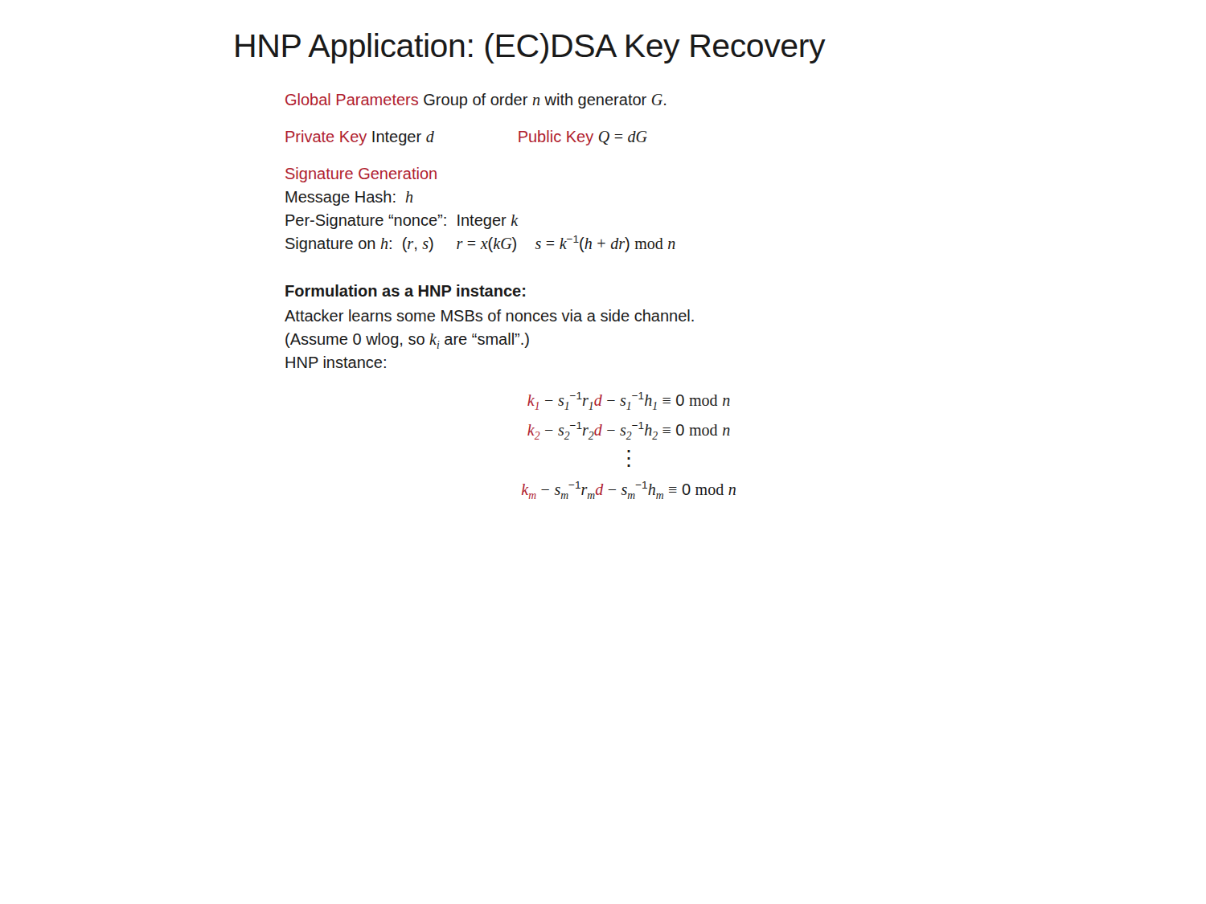HNP Application: (EC)DSA Key Recovery
Global Parameters Group of order n with generator G.
Private Key Integer d
Public Key Q = dG
Signature Generation
Message Hash: h
Per-Signature “nonce”: Integer k
Signature on h: (r, s) r = x(kG) s = k−1(h + dr) mod n
Formulation as a HNP instance:
Attacker learns some MSBs of nonces via a side channel.
(Assume 0 wlog, so ki are “small”.)
HNP instance:
k1 − s1−1r1d − s1−1h1 ≡ 0 mod n
k2 − s2−1r2d − s2−1h2 ≡ 0 mod n
⋮
km − sm−1rmd − sm−1hm ≡ 0 mod n